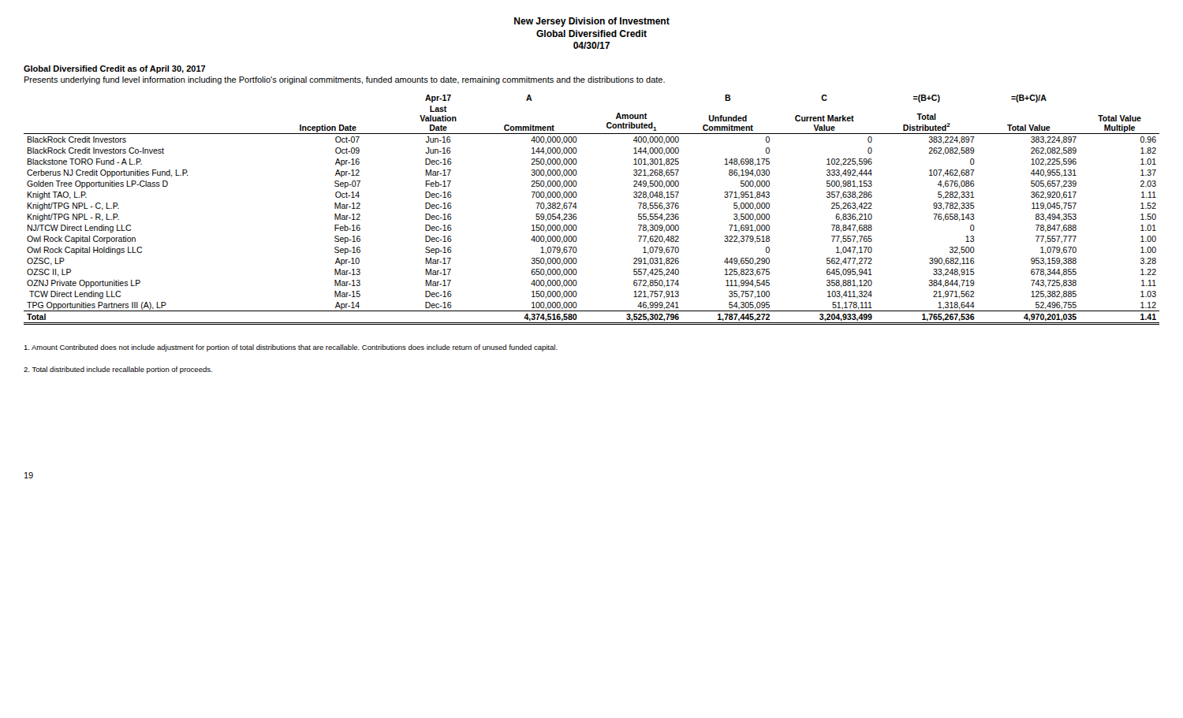New Jersey Division of Investment
Global Diversified Credit
04/30/17
Global Diversified Credit as of April 30, 2017
Presents underlying fund level information including the Portfolio's original commitments, funded amounts to date, remaining commitments and the distributions to date.
| | | Apr-17 | A | | B | C | =(B+C) | =(B+C)/A | |
| | Inception Date | Last Valuation Date | Commitment | Amount Contributed 1 | Unfunded Commitment | Current Market Value | Total Distributed 2 | Total Value | Total Value Multiple |
| BlackRock Credit Investors | Oct-07 | Jun-16 | 400,000,000 | 400,000,000 | 0 | 0 | 383,224,897 | 383,224,897 | 0.96 |
| BlackRock Credit Investors Co-Invest | Oct-09 | Jun-16 | 144,000,000 | 144,000,000 | 0 | 0 | 262,082,589 | 262,082,589 | 1.82 |
| Blackstone TORO Fund - A L.P. | Apr-16 | Dec-16 | 250,000,000 | 101,301,825 | 148,698,175 | 102,225,596 | 0 | 102,225,596 | 1.01 |
| Cerberus NJ Credit Opportunities Fund, L.P. | Apr-12 | Mar-17 | 300,000,000 | 321,268,657 | 86,194,030 | 333,492,444 | 107,462,687 | 440,955,131 | 1.37 |
| Golden Tree Opportunities LP-Class D | Sep-07 | Feb-17 | 250,000,000 | 249,500,000 | 500,000 | 500,981,153 | 4,676,086 | 505,657,239 | 2.03 |
| Knight TAO, L.P. | Oct-14 | Dec-16 | 700,000,000 | 328,048,157 | 371,951,843 | 357,638,286 | 5,282,331 | 362,920,617 | 1.11 |
| Knight/TPG NPL - C, L.P. | Mar-12 | Dec-16 | 70,382,674 | 78,556,376 | 5,000,000 | 25,263,422 | 93,782,335 | 119,045,757 | 1.52 |
| Knight/TPG NPL - R, L.P. | Mar-12 | Dec-16 | 59,054,236 | 55,554,236 | 3,500,000 | 6,836,210 | 76,658,143 | 83,494,353 | 1.50 |
| NJ/TCW Direct Lending LLC | Feb-16 | Dec-16 | 150,000,000 | 78,309,000 | 71,691,000 | 78,847,688 | 0 | 78,847,688 | 1.01 |
| Owl Rock Capital Corporation | Sep-16 | Dec-16 | 400,000,000 | 77,620,482 | 322,379,518 | 77,557,765 | 13 | 77,557,777 | 1.00 |
| Owl Rock Capital Holdings LLC | Sep-16 | Sep-16 | 1,079,670 | 1,079,670 | 0 | 1,047,170 | 32,500 | 1,079,670 | 1.00 |
| OZSC, LP | Apr-10 | Mar-17 | 350,000,000 | 291,031,826 | 449,650,290 | 562,477,272 | 390,682,116 | 953,159,388 | 3.28 |
| OZSC II, LP | Mar-13 | Mar-17 | 650,000,000 | 557,425,240 | 125,823,675 | 645,095,941 | 33,248,915 | 678,344,855 | 1.22 |
| OZNJ Private Opportunities LP | Mar-13 | Mar-17 | 400,000,000 | 672,850,174 | 111,994,545 | 358,881,120 | 384,844,719 | 743,725,838 | 1.11 |
| TCW Direct Lending LLC | Mar-15 | Dec-16 | 150,000,000 | 121,757,913 | 35,757,100 | 103,411,324 | 21,971,562 | 125,382,885 | 1.03 |
| TPG Opportunities Partners III (A), LP | Apr-14 | Dec-16 | 100,000,000 | 46,999,241 | 54,305,095 | 51,178,111 | 1,318,644 | 52,496,755 | 1.12 |
| Total | | | 4,374,516,580 | 3,525,302,796 | 1,787,445,272 | 3,204,933,499 | 1,765,267,536 | 4,970,201,035 | 1.41 |
1. Amount Contributed does not include adjustment for portion of total distributions that are recallable. Contributions does include return of unused funded capital.
2. Total distributed include recallable portion of proceeds.
19